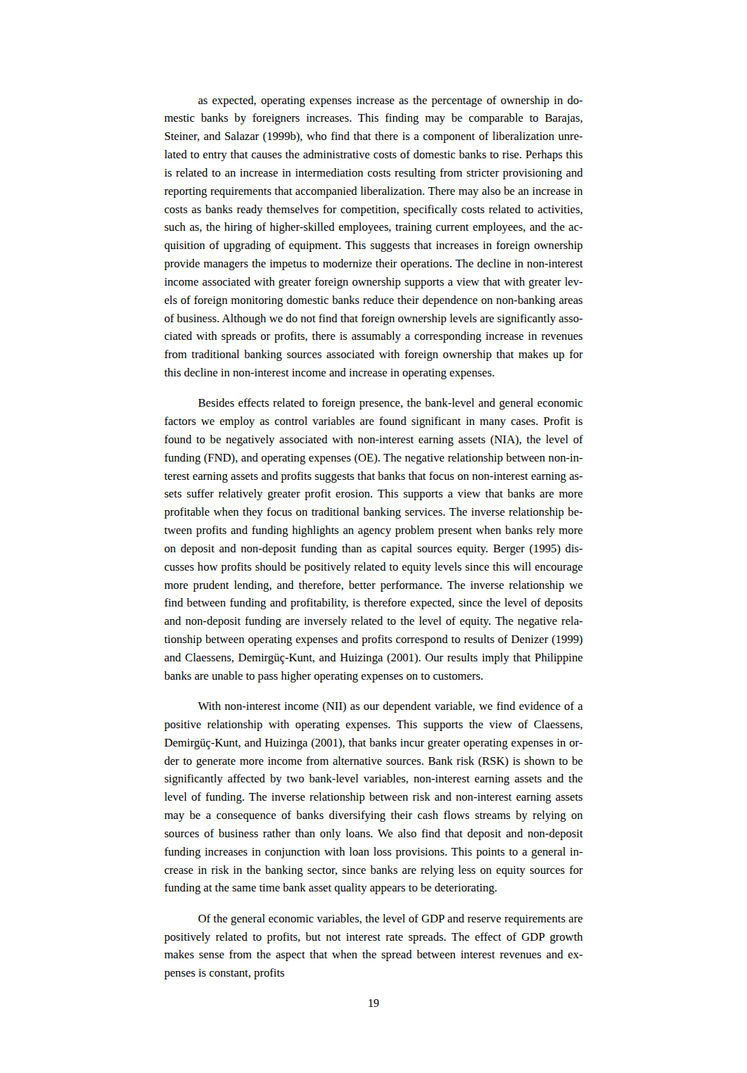as expected, operating expenses increase as the percentage of ownership in domestic banks by foreigners increases. This finding may be comparable to Barajas, Steiner, and Salazar (1999b), who find that there is a component of liberalization unrelated to entry that causes the administrative costs of domestic banks to rise. Perhaps this is related to an increase in intermediation costs resulting from stricter provisioning and reporting requirements that accompanied liberalization. There may also be an increase in costs as banks ready themselves for competition, specifically costs related to activities, such as, the hiring of higher-skilled employees, training current employees, and the acquisition of upgrading of equipment. This suggests that increases in foreign ownership provide managers the impetus to modernize their operations. The decline in non-interest income associated with greater foreign ownership supports a view that with greater levels of foreign monitoring domestic banks reduce their dependence on non-banking areas of business. Although we do not find that foreign ownership levels are significantly associated with spreads or profits, there is assumably a corresponding increase in revenues from traditional banking sources associated with foreign ownership that makes up for this decline in non-interest income and increase in operating expenses.
Besides effects related to foreign presence, the bank-level and general economic factors we employ as control variables are found significant in many cases. Profit is found to be negatively associated with non-interest earning assets (NIA), the level of funding (FND), and operating expenses (OE). The negative relationship between non-interest earning assets and profits suggests that banks that focus on non-interest earning assets suffer relatively greater profit erosion. This supports a view that banks are more profitable when they focus on traditional banking services. The inverse relationship between profits and funding highlights an agency problem present when banks rely more on deposit and non-deposit funding than as capital sources equity. Berger (1995) discusses how profits should be positively related to equity levels since this will encourage more prudent lending, and therefore, better performance. The inverse relationship we find between funding and profitability, is therefore expected, since the level of deposits and non-deposit funding are inversely related to the level of equity. The negative relationship between operating expenses and profits correspond to results of Denizer (1999) and Claessens, Demirgüç-Kunt, and Huizinga (2001). Our results imply that Philippine banks are unable to pass higher operating expenses on to customers.
With non-interest income (NII) as our dependent variable, we find evidence of a positive relationship with operating expenses. This supports the view of Claessens, Demirgüç-Kunt, and Huizinga (2001), that banks incur greater operating expenses in order to generate more income from alternative sources. Bank risk (RSK) is shown to be significantly affected by two bank-level variables, non-interest earning assets and the level of funding. The inverse relationship between risk and non-interest earning assets may be a consequence of banks diversifying their cash flows streams by relying on sources of business rather than only loans. We also find that deposit and non-deposit funding increases in conjunction with loan loss provisions. This points to a general increase in risk in the banking sector, since banks are relying less on equity sources for funding at the same time bank asset quality appears to be deteriorating.
Of the general economic variables, the level of GDP and reserve requirements are positively related to profits, but not interest rate spreads. The effect of GDP growth makes sense from the aspect that when the spread between interest revenues and expenses is constant, profits
19